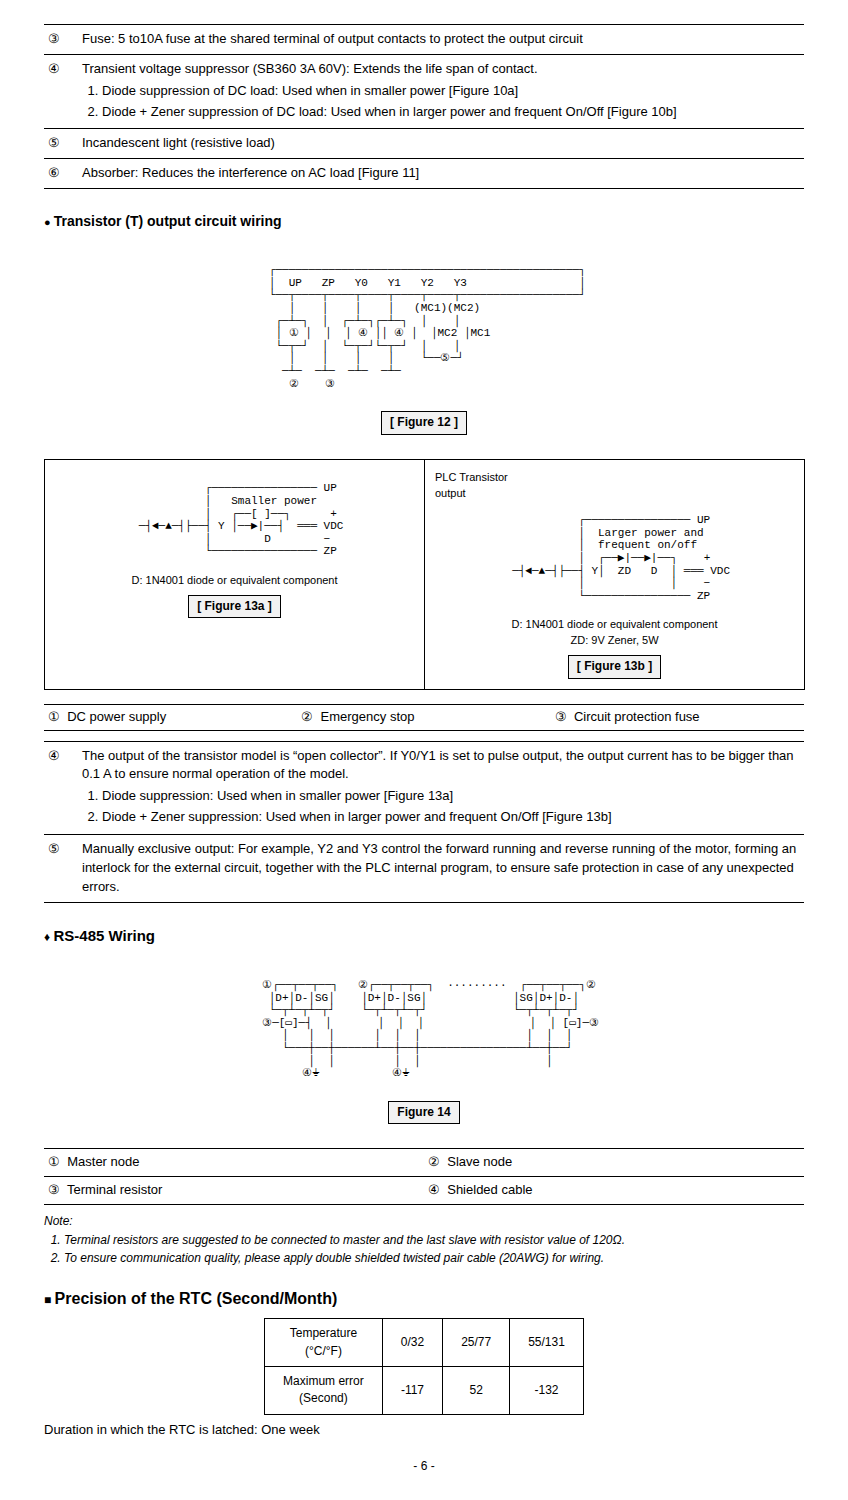| ③ | Fuse: 5 to10A fuse at the shared terminal of output contacts to protect the output circuit |
| ④ | Transient voltage suppressor (SB360 3A 60V): Extends the life span of contact. Diode suppression of DC load: Used when in smaller power [Figure 10a] Diode + Zener suppression of DC load: Used when in larger power and frequent On/Off [Figure 10b] |
| ⑤ | Incandescent light (resistive load) |
| ⑥ | Absorber: Reduces the interference on AC load [Figure 11] |
Transistor (T) output circuit wiring
┌──────────────────────────────────────────────┐ │ UP ZP Y0 Y1 Y2 Y3 │ └──┬────┬────┬────┬────┬────┬──────────────────┘ │ │ │ │ (MC1)(MC2) ┌─┴─┐ │ ┌─┴─┐┌─┴─┐ │ │ │ ① │ │ │ ④ ││ ④ │ │MC2 │MC1 └─┬─┘ │ └─┬─┘└─┬─┘ │ │ │ │ │ │ └──⑤─┘ ─┴─ ─┴─ ─┴─ ─┴─ ② ③
[ Figure 12 ]
┌──────────────── UP │ Smaller power │ ┌──[ ]──┐ + ─┤◄─▲─┤├──┤ Y │──▶|──┤ ═══ VDC │ D − └──────────────── ZP
D: 1N4001 diode or equivalent component
[ Figure 13a ]
PLC Transistor
output
┌──────────────── UP │ Larger power and │ frequent on/off │ ┌──▶|──▶|──┐ + ─┤◄─▲─┤├──┤ Y│ ZD D │ ═══ VDC │ │ − └──────────────── ZP
D: 1N4001 diode or equivalent component
ZD: 9V Zener, 5W
[ Figure 13b ]
① DC power supply ② Emergency stop ③ Circuit protection fuse
| ④ | The output of the transistor model is “open collector”. If Y0/Y1 is set to pulse output, the output current has to be bigger than 0.1 A to ensure normal operation of the model. Diode suppression: Used when in smaller power [Figure 13a] Diode + Zener suppression: Used when in larger power and frequent On/Off [Figure 13b] |
| ⑤ | Manually exclusive output: For example, Y2 and Y3 control the forward running and reverse running of the motor, forming an interlock for the external circuit, together with the PLC internal program, to ensure safe protection in case of any unexpected errors. |
RS-485 Wiring
①┌──┬──┬──┐ ②┌──┬──┬──┐ ········· ┌──┬──┬──┐② │D+│D-│SG│ │D+│D-│SG│ │SG│D+│D-│ └─┬┴─┬┴─┬┘ └─┬┴─┬┴─┬┘ └─┬┴─┬┴─┬┘ ③─[▭]─┤ │ │ │ │ │ │ [▭]─③ │ │ │ │ │ │ │ │ │ └───┼──┼──────┴──┼──┼────────────────┴──┼──┘ │ │ │ │ │ ④⏚ ④⏚
Figure 14
| ① Master node | ② Slave node |
| ③ Terminal resistor | ④ Shielded cable |
Note:
Terminal resistors are suggested to be connected to master and the last slave with resistor value of 120Ω.
To ensure communication quality, please apply double shielded twisted pair cable (20AWG) for wiring.
Precision of the RTC (Second/Month)
| Temperature (°C/°F) | 0/32 | 25/77 | 55/131 |
| Maximum error (Second) | -117 | 52 | -132 |
Duration in which the RTC is latched: One week
- 6 -